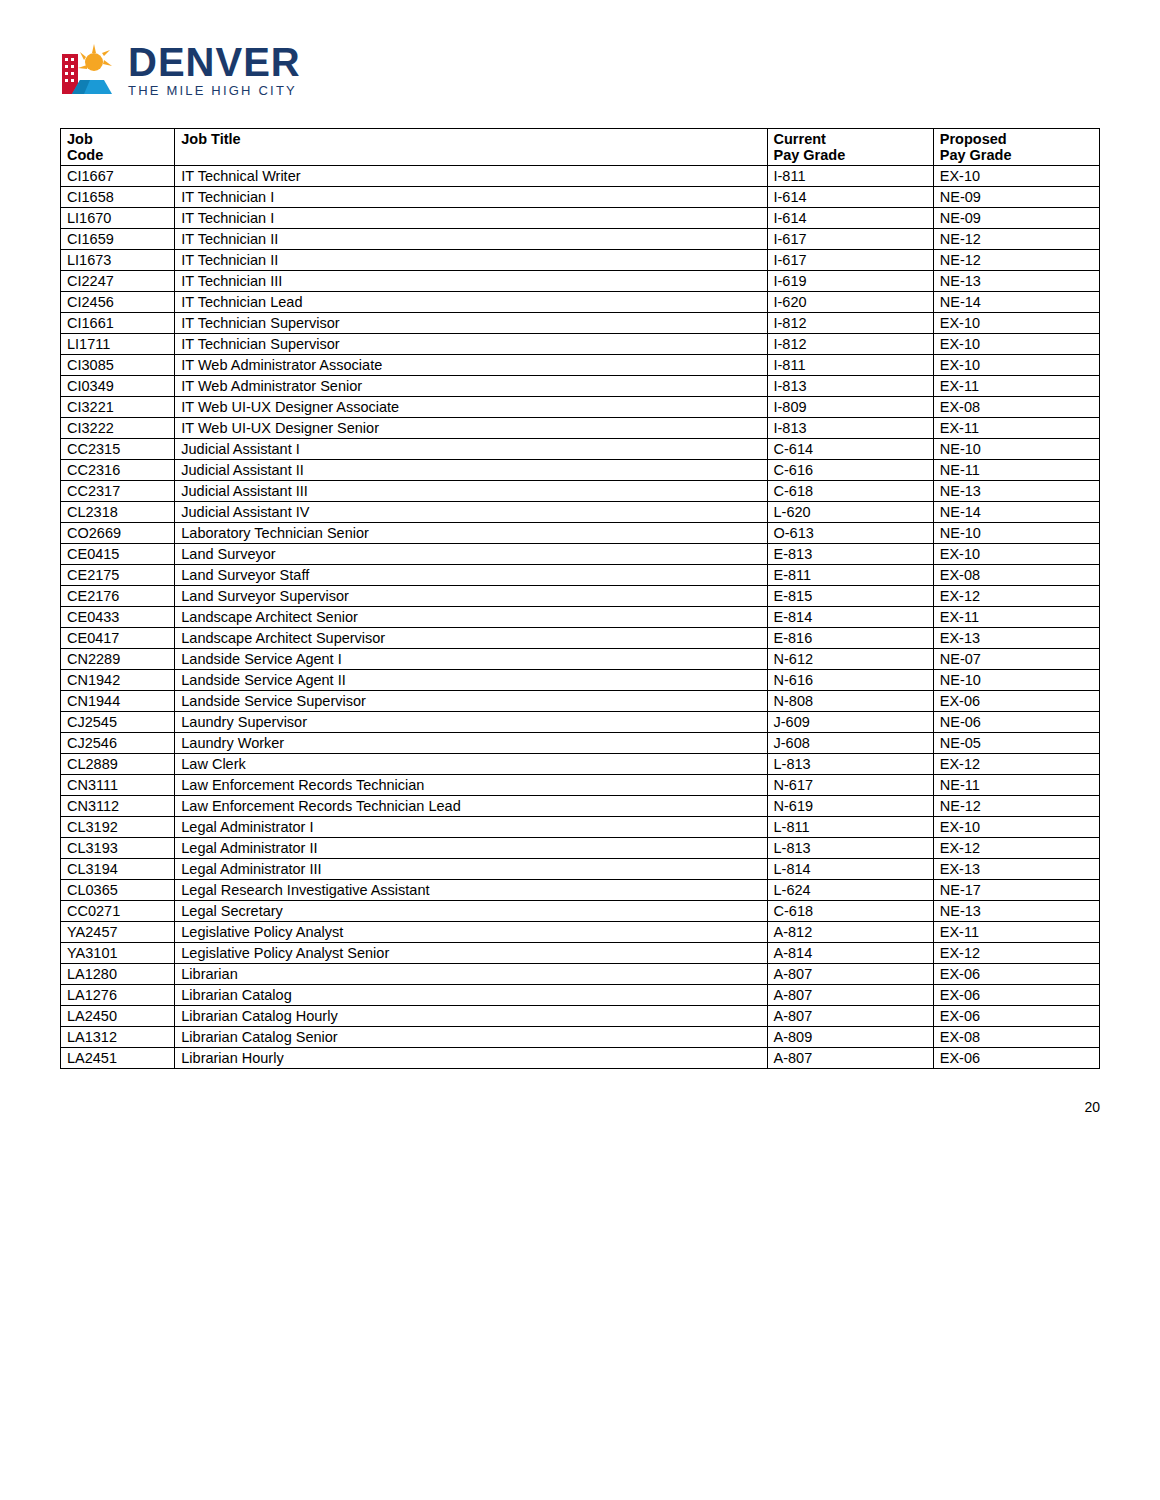DENVER
THE MILE HIGH CITY
| Job Code | Job Title | Current Pay Grade | Proposed Pay Grade |
| --- | --- | --- | --- |
| CI1667 | IT Technical Writer | I-811 | EX-10 |
| CI1658 | IT Technician I | I-614 | NE-09 |
| LI1670 | IT Technician I | I-614 | NE-09 |
| CI1659 | IT Technician II | I-617 | NE-12 |
| LI1673 | IT Technician II | I-617 | NE-12 |
| CI2247 | IT Technician III | I-619 | NE-13 |
| CI2456 | IT Technician Lead | I-620 | NE-14 |
| CI1661 | IT Technician Supervisor | I-812 | EX-10 |
| LI1711 | IT Technician Supervisor | I-812 | EX-10 |
| CI3085 | IT Web Administrator Associate | I-811 | EX-10 |
| CI0349 | IT Web Administrator Senior | I-813 | EX-11 |
| CI3221 | IT Web UI-UX Designer Associate | I-809 | EX-08 |
| CI3222 | IT Web UI-UX Designer Senior | I-813 | EX-11 |
| CC2315 | Judicial Assistant I | C-614 | NE-10 |
| CC2316 | Judicial Assistant II | C-616 | NE-11 |
| CC2317 | Judicial Assistant III | C-618 | NE-13 |
| CL2318 | Judicial Assistant IV | L-620 | NE-14 |
| CO2669 | Laboratory Technician Senior | O-613 | NE-10 |
| CE0415 | Land Surveyor | E-813 | EX-10 |
| CE2175 | Land Surveyor Staff | E-811 | EX-08 |
| CE2176 | Land Surveyor Supervisor | E-815 | EX-12 |
| CE0433 | Landscape Architect Senior | E-814 | EX-11 |
| CE0417 | Landscape Architect Supervisor | E-816 | EX-13 |
| CN2289 | Landside Service Agent I | N-612 | NE-07 |
| CN1942 | Landside Service Agent II | N-616 | NE-10 |
| CN1944 | Landside Service Supervisor | N-808 | EX-06 |
| CJ2545 | Laundry Supervisor | J-609 | NE-06 |
| CJ2546 | Laundry Worker | J-608 | NE-05 |
| CL2889 | Law Clerk | L-813 | EX-12 |
| CN3111 | Law Enforcement Records Technician | N-617 | NE-11 |
| CN3112 | Law Enforcement Records Technician Lead | N-619 | NE-12 |
| CL3192 | Legal Administrator I | L-811 | EX-10 |
| CL3193 | Legal Administrator II | L-813 | EX-12 |
| CL3194 | Legal Administrator III | L-814 | EX-13 |
| CL0365 | Legal Research Investigative Assistant | L-624 | NE-17 |
| CC0271 | Legal Secretary | C-618 | NE-13 |
| YA2457 | Legislative Policy Analyst | A-812 | EX-11 |
| YA3101 | Legislative Policy Analyst Senior | A-814 | EX-12 |
| LA1280 | Librarian | A-807 | EX-06 |
| LA1276 | Librarian Catalog | A-807 | EX-06 |
| LA2450 | Librarian Catalog Hourly | A-807 | EX-06 |
| LA1312 | Librarian Catalog Senior | A-809 | EX-08 |
| LA2451 | Librarian Hourly | A-807 | EX-06 |
20